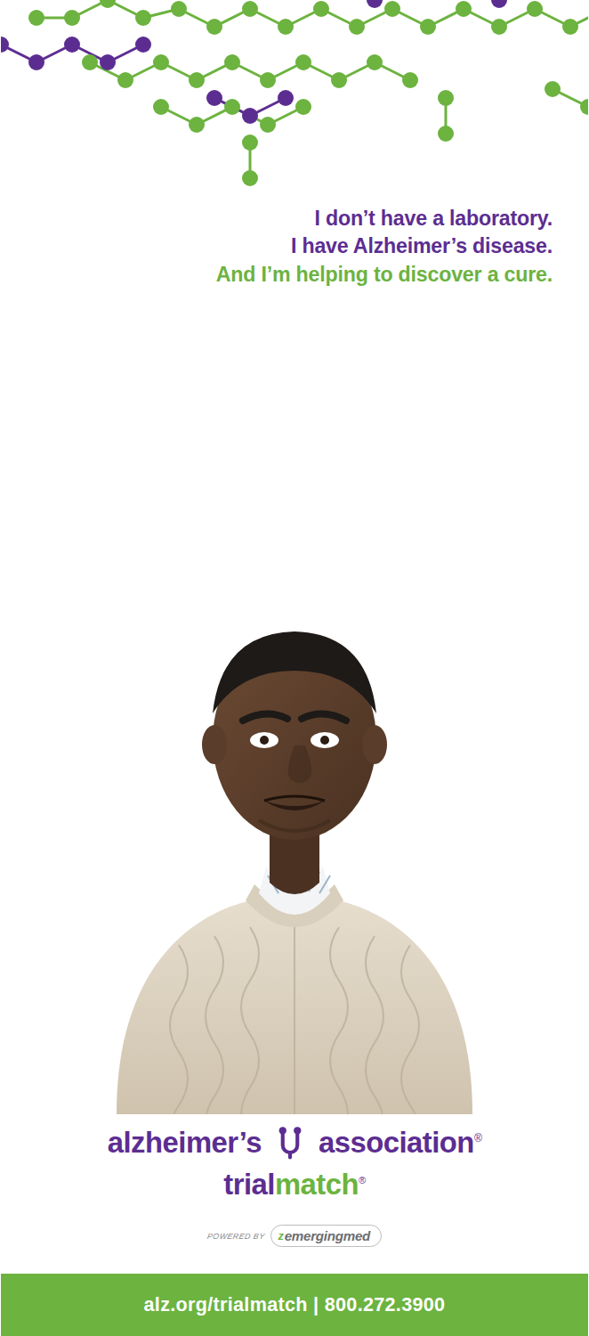I don’t have a laboratory. I have Alzheimer’s disease. And I’m helping to discover a cure.
alzheimer’s association®
trial match®
Powered by zemergingmed
alz.org/trialmatch | 800.272.3900